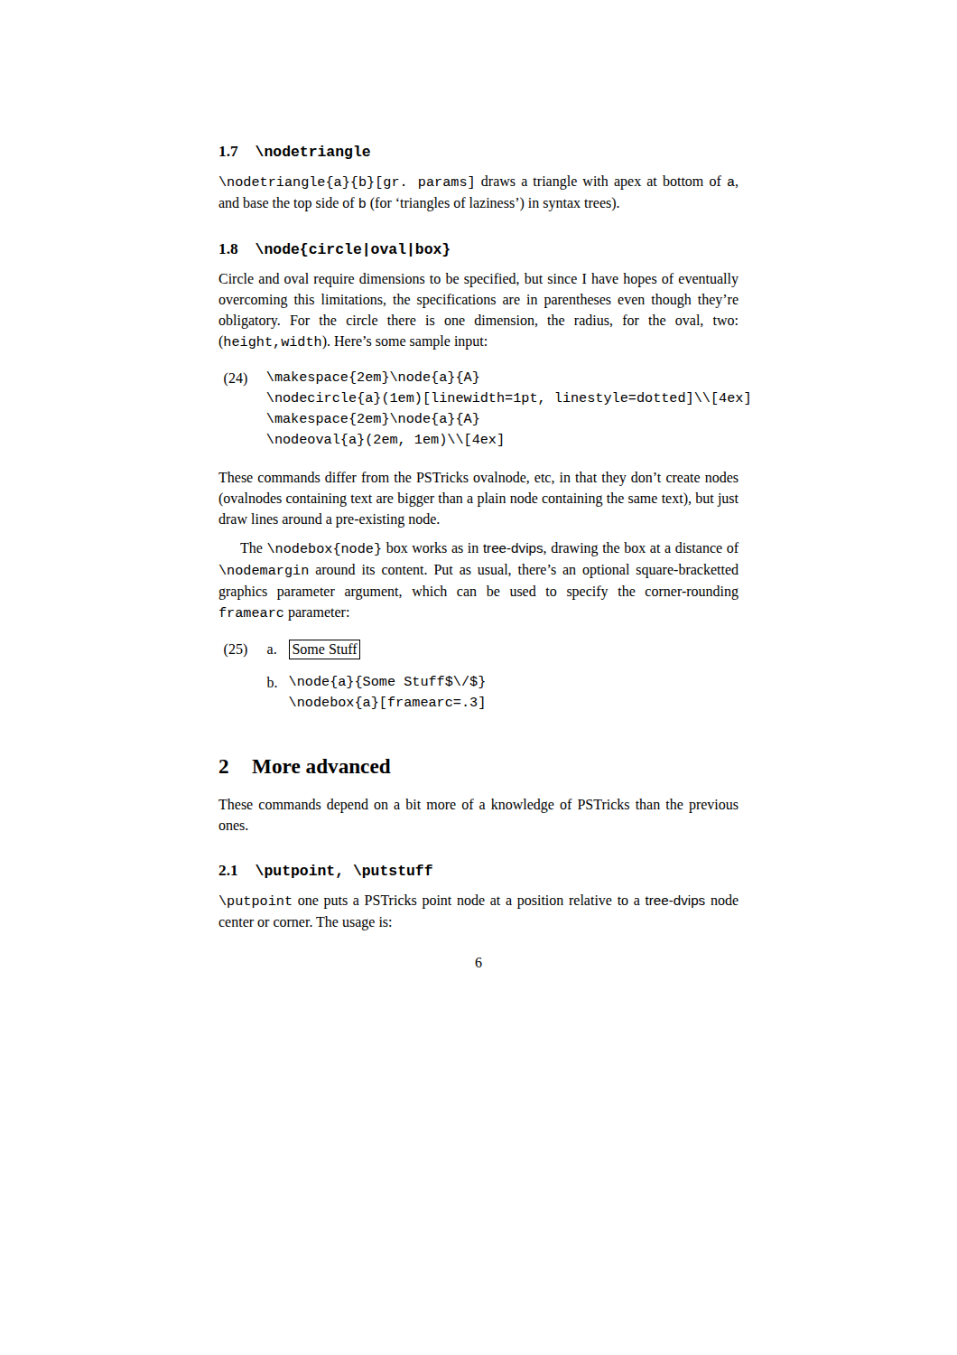1.7 \nodetriangle
\nodetriangle{a}{b}[gr. params] draws a triangle with apex at bottom of a, and base the top side of b (for ‘triangles of laziness’) in syntax trees).
1.8 \node{circle|oval|box}
Circle and oval require dimensions to be specified, but since I have hopes of eventually overcoming this limitations, the specifications are in parentheses even though they’re obligatory. For the circle there is one dimension, the radius, for the oval, two: (height,width). Here’s some sample input:
(24)
\makespace{2em}\node{a}{A} \nodecircle{a}(1em)[linewidth=1pt, linestyle=dotted]\\[4ex] \makespace{2em}\node{a}{A} \nodeoval{a}(2em, 1em)\\[4ex]
These commands differ from the PSTricks ovalnode, etc, in that they don’t create nodes (ovalnodes containing text are bigger than a plain node containing the same text), but just draw lines around a pre-existing node.
The \nodebox{node} box works as in tree-dvips, drawing the box at a distance of \nodemargin around its content. Put as usual, there’s an optional square-bracketted graphics parameter argument, which can be used to specify the corner-rounding framearc parameter:
(25)
a.
Some Stuff
b.
\node{a}{Some Stuff$\/$} \nodebox{a}[framearc=.3]
2 More advanced
These commands depend on a bit more of a knowledge of PSTricks than the previous ones.
2.1 \putpoint, \putstuff
\putpoint one puts a PSTricks point node at a position relative to a tree-dvips node center or corner. The usage is:
6